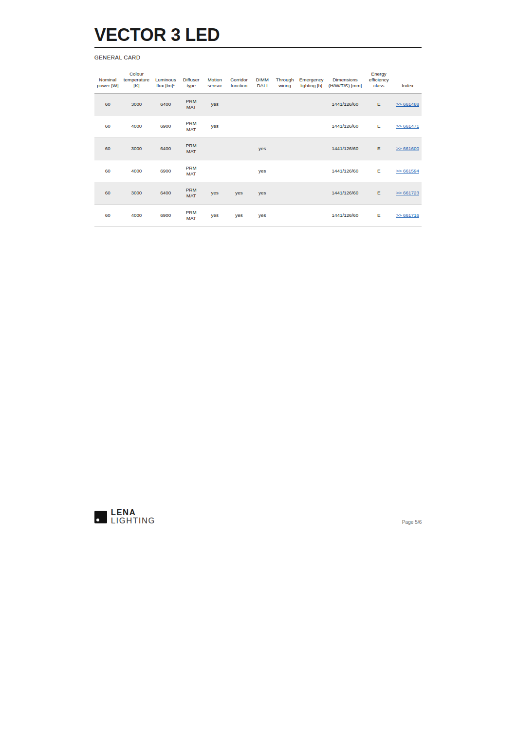VECTOR 3 LED
GENERAL CARD
| Nominal power [W] | Colour temperature [K] | Luminous flux [lm]* | Diffuser type | Motion sensor | Corridor function | DIMM DALI | Through wiring | Emergency lighting [h] | Dimensions (H/W/T/S) [mm] | Energy efficiency class | Index |
| --- | --- | --- | --- | --- | --- | --- | --- | --- | --- | --- | --- |
| 60 | 3000 | 6400 | PRM MAT | yes | | | | | 1441/126/60 | E | >> 661488 |
| 60 | 4000 | 6900 | PRM MAT | yes | | | | | 1441/126/60 | E | >> 661471 |
| 60 | 3000 | 6400 | PRM MAT | | | yes | | | 1441/126/60 | E | >> 661600 |
| 60 | 4000 | 6900 | PRM MAT | | | yes | | | 1441/126/60 | E | >> 661594 |
| 60 | 3000 | 6400 | PRM MAT | yes | yes | yes | | | 1441/126/60 | E | >> 661723 |
| 60 | 4000 | 6900 | PRM MAT | yes | yes | yes | | | 1441/126/60 | E | >> 661716 |
LENA LIGHTING
Page 5/6